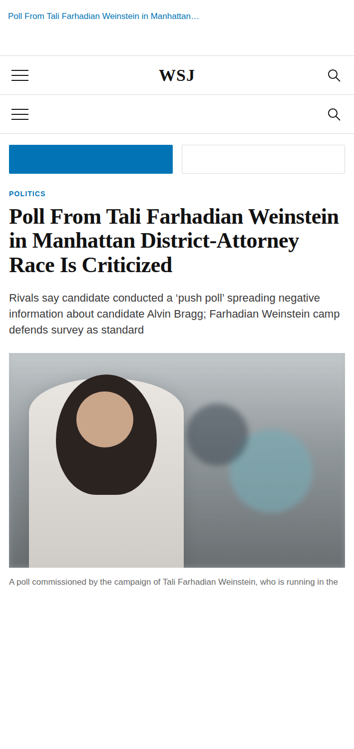Poll From Tali Farhadian Weinstein in Manhattan…
WSJ
Subscribe Sign In
POLITICS
Poll From Tali Farhadian Weinstein in Manhattan District-Attorney Race Is Criticized
Rivals say candidate conducted a ‘push poll’ spreading negative information about candidate Alvin Bragg; Farhadian Weinstein camp defends survey as standard
A poll commissioned by the campaign of Tali Farhadian Weinstein, who is running in the